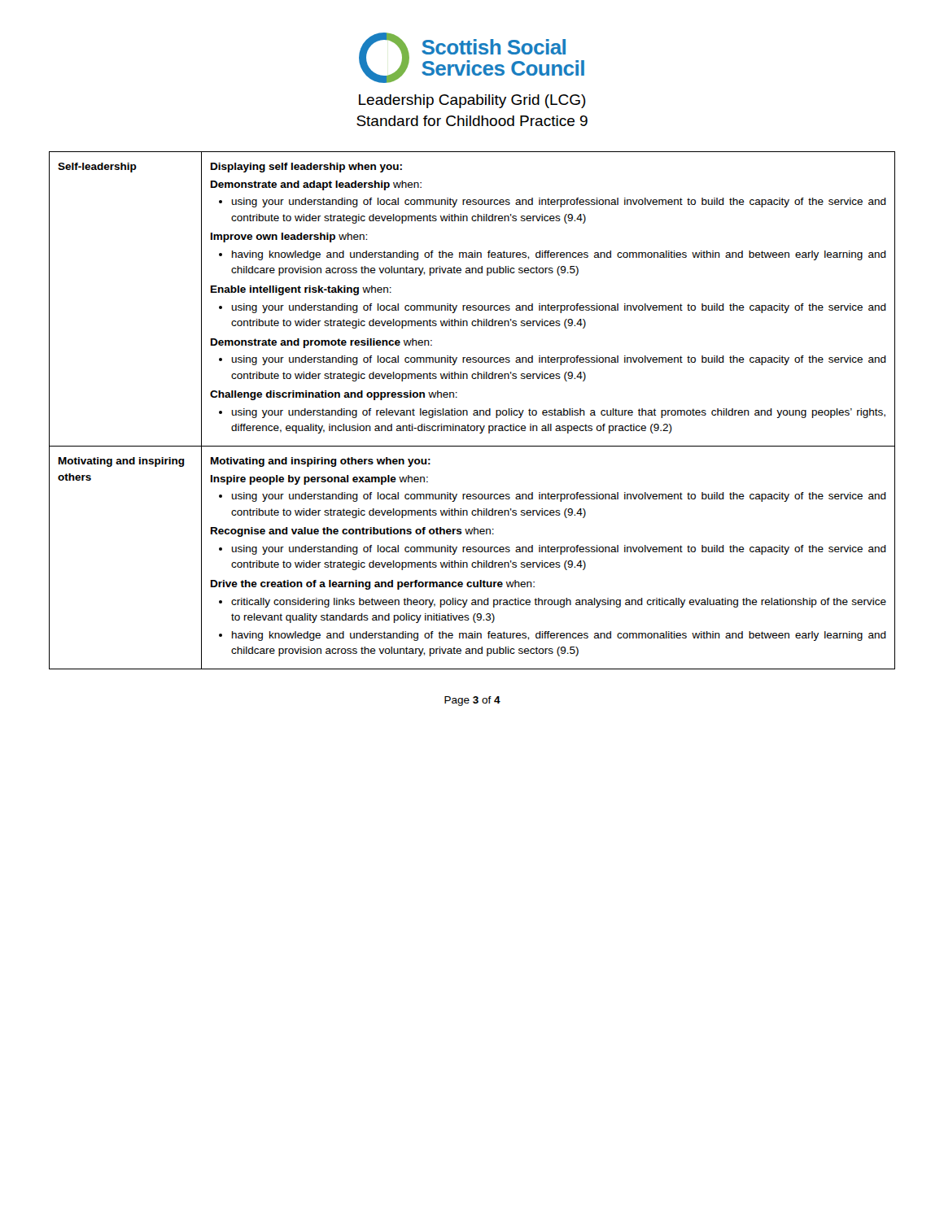Scottish Social
Services Council
Leadership Capability Grid (LCG)
Standard for Childhood Practice 9
| Self-leadership | Displaying self leadership when you: Demonstrate and adapt leadership when: using your understanding of local community resources and interprofessional involvement to build the capacity of the service and contribute to wider strategic developments within children's services (9.4) Improve own leadership when: having knowledge and understanding of the main features, differences and commonalities within and between early learning and childcare provision across the voluntary, private and public sectors (9.5) Enable intelligent risk-taking when: using your understanding of local community resources and interprofessional involvement to build the capacity of the service and contribute to wider strategic developments within children's services (9.4) Demonstrate and promote resilience when: using your understanding of local community resources and interprofessional involvement to build the capacity of the service and contribute to wider strategic developments within children's services (9.4) Challenge discrimination and oppression when: using your understanding of relevant legislation and policy to establish a culture that promotes children and young peoples’ rights, difference, equality, inclusion and anti-discriminatory practice in all aspects of practice (9.2) |
| Motivating and inspiring others | Motivating and inspiring others when you: Inspire people by personal example when: using your understanding of local community resources and interprofessional involvement to build the capacity of the service and contribute to wider strategic developments within children's services (9.4) Recognise and value the contributions of others when: using your understanding of local community resources and interprofessional involvement to build the capacity of the service and contribute to wider strategic developments within children's services (9.4) Drive the creation of a learning and performance culture when: critically considering links between theory, policy and practice through analysing and critically evaluating the relationship of the service to relevant quality standards and policy initiatives (9.3) having knowledge and understanding of the main features, differences and commonalities within and between early learning and childcare provision across the voluntary, private and public sectors (9.5) |
Page 3 of 4